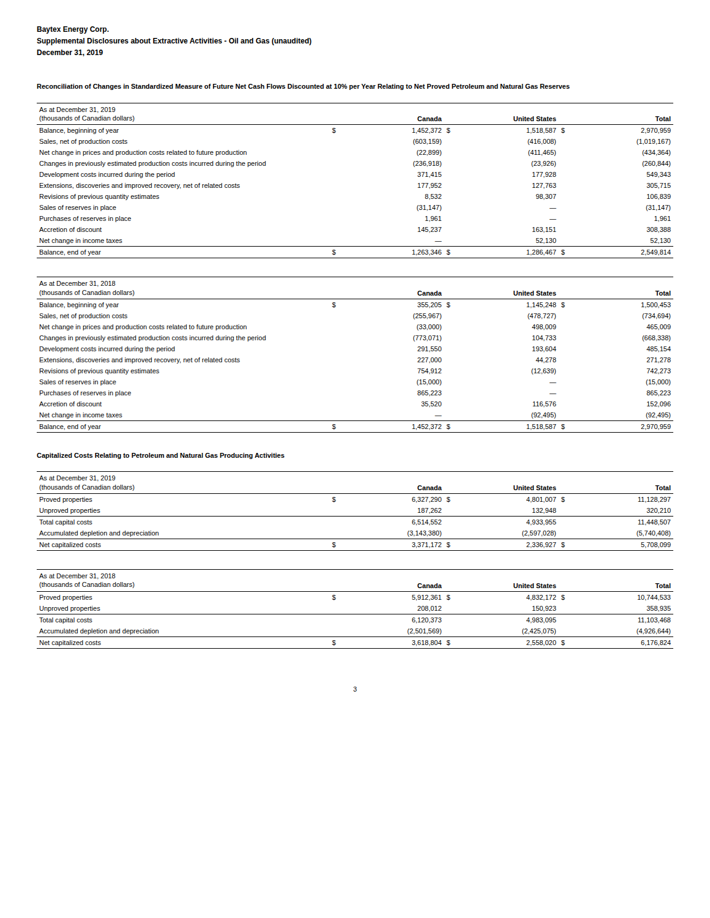Baytex Energy Corp.
Supplemental Disclosures about Extractive Activities - Oil and Gas (unaudited)
December 31, 2019
Reconciliation of Changes in Standardized Measure of Future Net Cash Flows Discounted at 10% per Year Relating to Net Proved Petroleum and Natural Gas Reserves
| As at December 31, 2019 (thousands of Canadian dollars) | Canada | United States | Total |
| --- | --- | --- | --- |
| Balance, beginning of year | $ | 1,452,372 | $ | 1,518,587 | $ | 2,970,959 |
| Sales, net of production costs | | (603,159) | | (416,008) | | (1,019,167) |
| Net change in prices and production costs related to future production | | (22,899) | | (411,465) | | (434,364) |
| Changes in previously estimated production costs incurred during the period | | (236,918) | | (23,926) | | (260,844) |
| Development costs incurred during the period | | 371,415 | | 177,928 | | 549,343 |
| Extensions, discoveries and improved recovery, net of related costs | | 177,952 | | 127,763 | | 305,715 |
| Revisions of previous quantity estimates | | 8,532 | | 98,307 | | 106,839 |
| Sales of reserves in place | | (31,147) | | — | | (31,147) |
| Purchases of reserves in place | | 1,961 | | — | | 1,961 |
| Accretion of discount | | 145,237 | | 163,151 | | 308,388 |
| Net change in income taxes | | — | | 52,130 | | 52,130 |
| Balance, end of year | $ | 1,263,346 | $ | 1,286,467 | $ | 2,549,814 |
| As at December 31, 2018 (thousands of Canadian dollars) | Canada | United States | Total |
| --- | --- | --- | --- |
| Balance, beginning of year | $ | 355,205 | $ | 1,145,248 | $ | 1,500,453 |
| Sales, net of production costs | | (255,967) | | (478,727) | | (734,694) |
| Net change in prices and production costs related to future production | | (33,000) | | 498,009 | | 465,009 |
| Changes in previously estimated production costs incurred during the period | | (773,071) | | 104,733 | | (668,338) |
| Development costs incurred during the period | | 291,550 | | 193,604 | | 485,154 |
| Extensions, discoveries and improved recovery, net of related costs | | 227,000 | | 44,278 | | 271,278 |
| Revisions of previous quantity estimates | | 754,912 | | (12,639) | | 742,273 |
| Sales of reserves in place | | (15,000) | | — | | (15,000) |
| Purchases of reserves in place | | 865,223 | | — | | 865,223 |
| Accretion of discount | | 35,520 | | 116,576 | | 152,096 |
| Net change in income taxes | | — | | (92,495) | | (92,495) |
| Balance, end of year | $ | 1,452,372 | $ | 1,518,587 | $ | 2,970,959 |
Capitalized Costs Relating to Petroleum and Natural Gas Producing Activities
| As at December 31, 2019 (thousands of Canadian dollars) | Canada | United States | Total |
| --- | --- | --- | --- |
| Proved properties | $ | 6,327,290 | $ | 4,801,007 | $ | 11,128,297 |
| Unproved properties | | 187,262 | | 132,948 | | 320,210 |
| Total capital costs | | 6,514,552 | | 4,933,955 | | 11,448,507 |
| Accumulated depletion and depreciation | | (3,143,380) | | (2,597,028) | | (5,740,408) |
| Net capitalized costs | $ | 3,371,172 | $ | 2,336,927 | $ | 5,708,099 |
| As at December 31, 2018 (thousands of Canadian dollars) | Canada | United States | Total |
| --- | --- | --- | --- |
| Proved properties | $ | 5,912,361 | $ | 4,832,172 | $ | 10,744,533 |
| Unproved properties | | 208,012 | | 150,923 | | 358,935 |
| Total capital costs | | 6,120,373 | | 4,983,095 | | 11,103,468 |
| Accumulated depletion and depreciation | | (2,501,569) | | (2,425,075) | | (4,926,644) |
| Net capitalized costs | $ | 3,618,804 | $ | 2,558,020 | $ | 6,176,824 |
3